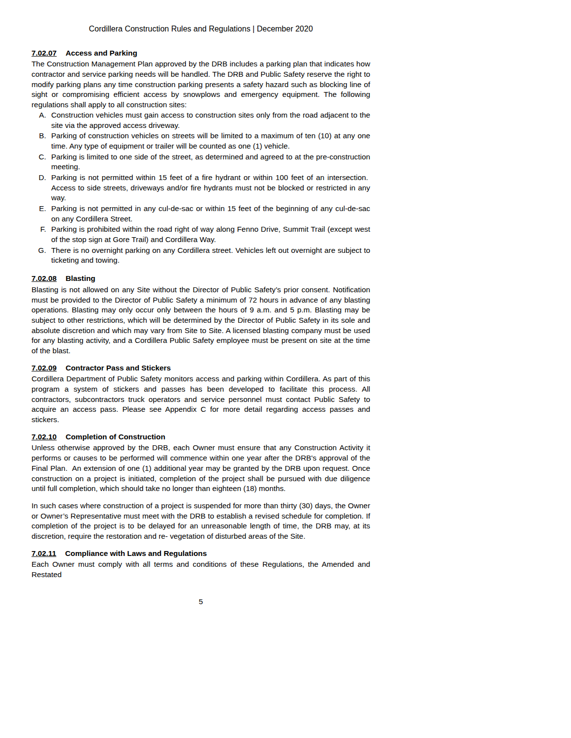Cordillera Construction Rules and Regulations | December 2020
7.02.07 Access and Parking
The Construction Management Plan approved by the DRB includes a parking plan that indicates how contractor and service parking needs will be handled. The DRB and Public Safety reserve the right to modify parking plans any time construction parking presents a safety hazard such as blocking line of sight or compromising efficient access by snowplows and emergency equipment. The following regulations shall apply to all construction sites:
Construction vehicles must gain access to construction sites only from the road adjacent to the site via the approved access driveway.
Parking of construction vehicles on streets will be limited to a maximum of ten (10) at any one time. Any type of equipment or trailer will be counted as one (1) vehicle.
Parking is limited to one side of the street, as determined and agreed to at the pre-construction meeting.
Parking is not permitted within 15 feet of a fire hydrant or within 100 feet of an intersection. Access to side streets, driveways and/or fire hydrants must not be blocked or restricted in any way.
Parking is not permitted in any cul-de-sac or within 15 feet of the beginning of any cul-de-sac on any Cordillera Street.
Parking is prohibited within the road right of way along Fenno Drive, Summit Trail (except west of the stop sign at Gore Trail) and Cordillera Way.
There is no overnight parking on any Cordillera street. Vehicles left out overnight are subject to ticketing and towing.
7.02.08 Blasting
Blasting is not allowed on any Site without the Director of Public Safety’s prior consent. Notification must be provided to the Director of Public Safety a minimum of 72 hours in advance of any blasting operations. Blasting may only occur only between the hours of 9 a.m. and 5 p.m. Blasting may be subject to other restrictions, which will be determined by the Director of Public Safety in its sole and absolute discretion and which may vary from Site to Site. A licensed blasting company must be used for any blasting activity, and a Cordillera Public Safety employee must be present on site at the time of the blast.
7.02.09 Contractor Pass and Stickers
Cordillera Department of Public Safety monitors access and parking within Cordillera. As part of this program a system of stickers and passes has been developed to facilitate this process. All contractors, subcontractors truck operators and service personnel must contact Public Safety to acquire an access pass. Please see Appendix C for more detail regarding access passes and stickers.
7.02.10 Completion of Construction
Unless otherwise approved by the DRB, each Owner must ensure that any Construction Activity it performs or causes to be performed will commence within one year after the DRB's approval of the Final Plan. An extension of one (1) additional year may be granted by the DRB upon request. Once construction on a project is initiated, completion of the project shall be pursued with due diligence until full completion, which should take no longer than eighteen (18) months.
In such cases where construction of a project is suspended for more than thirty (30) days, the Owner or Owner’s Representative must meet with the DRB to establish a revised schedule for completion. If completion of the project is to be delayed for an unreasonable length of time, the DRB may, at its discretion, require the restoration and re- vegetation of disturbed areas of the Site.
7.02.11 Compliance with Laws and Regulations
Each Owner must comply with all terms and conditions of these Regulations, the Amended and Restated
5